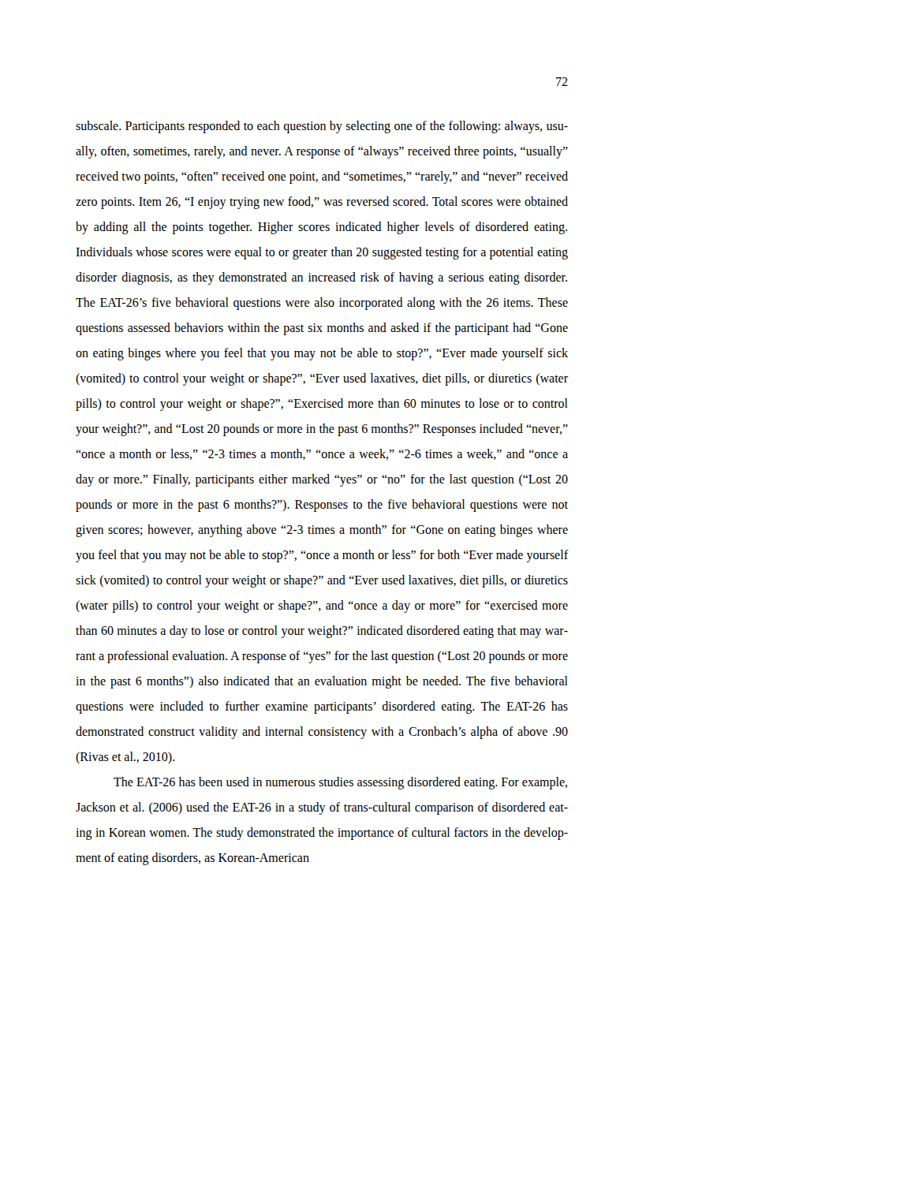72
subscale. Participants responded to each question by selecting one of the following: always, usually, often, sometimes, rarely, and never. A response of “always” received three points, “usually” received two points, “often” received one point, and “sometimes,” “rarely,” and “never” received zero points. Item 26, “I enjoy trying new food,” was reversed scored. Total scores were obtained by adding all the points together. Higher scores indicated higher levels of disordered eating. Individuals whose scores were equal to or greater than 20 suggested testing for a potential eating disorder diagnosis, as they demonstrated an increased risk of having a serious eating disorder. The EAT-26’s five behavioral questions were also incorporated along with the 26 items. These questions assessed behaviors within the past six months and asked if the participant had “Gone on eating binges where you feel that you may not be able to stop?”, “Ever made yourself sick (vomited) to control your weight or shape?”, “Ever used laxatives, diet pills, or diuretics (water pills) to control your weight or shape?”, “Exercised more than 60 minutes to lose or to control your weight?”, and “Lost 20 pounds or more in the past 6 months?” Responses included “never,” “once a month or less,” “2-3 times a month,” “once a week,” “2-6 times a week,” and “once a day or more.” Finally, participants either marked “yes” or “no” for the last question (“Lost 20 pounds or more in the past 6 months?”). Responses to the five behavioral questions were not given scores; however, anything above “2-3 times a month” for “Gone on eating binges where you feel that you may not be able to stop?”, “once a month or less” for both “Ever made yourself sick (vomited) to control your weight or shape?” and “Ever used laxatives, diet pills, or diuretics (water pills) to control your weight or shape?”, and “once a day or more” for “exercised more than 60 minutes a day to lose or control your weight?” indicated disordered eating that may warrant a professional evaluation. A response of “yes” for the last question (“Lost 20 pounds or more in the past 6 months”) also indicated that an evaluation might be needed. The five behavioral questions were included to further examine participants’ disordered eating. The EAT-26 has demonstrated construct validity and internal consistency with a Cronbach’s alpha of above .90 (Rivas et al., 2010).
The EAT-26 has been used in numerous studies assessing disordered eating. For example, Jackson et al. (2006) used the EAT-26 in a study of trans-cultural comparison of disordered eating in Korean women. The study demonstrated the importance of cultural factors in the development of eating disorders, as Korean-American